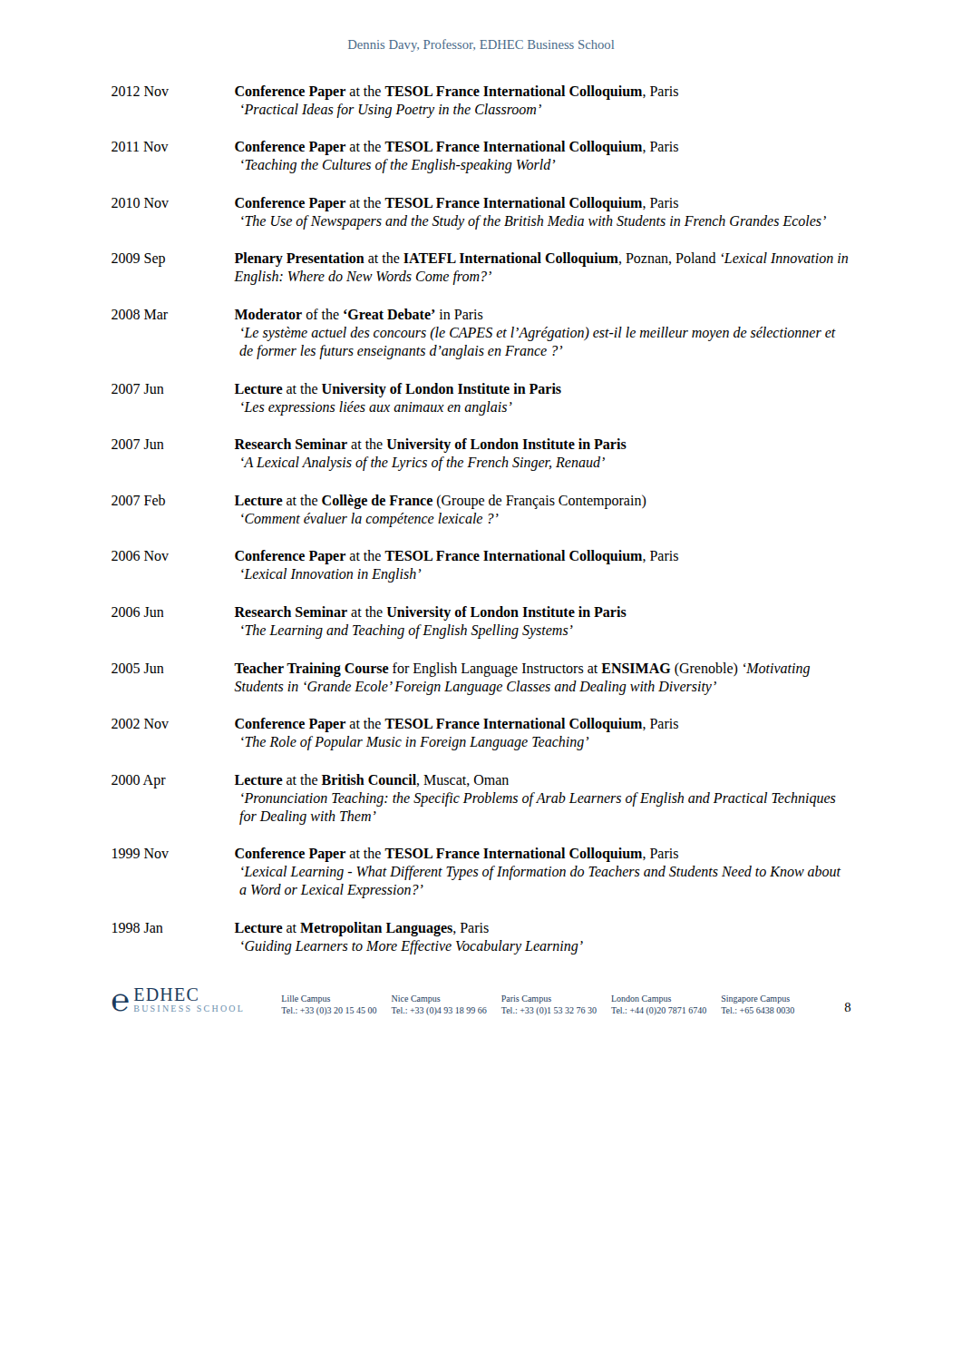Dennis Davy, Professor, EDHEC Business School
2012 Nov
Conference Paper at the TESOL France International Colloquium, Paris
‘Practical Ideas for Using Poetry in the Classroom’
2011 Nov
Conference Paper at the TESOL France International Colloquium, Paris
‘Teaching the Cultures of the English-speaking World’
2010 Nov
Conference Paper at the TESOL France International Colloquium, Paris
‘The Use of Newspapers and the Study of the British Media with Students in French Grandes Ecoles’
2009 Sep
Plenary Presentation at the IATEFL International Colloquium, Poznan, Poland ‘Lexical Innovation in English: Where do New Words Come from?’
2008 Mar
Moderator of the ‘Great Debate’ in Paris
‘Le système actuel des concours (le CAPES et l’Agrégation) est-il le meilleur moyen de sélectionner et de former les futurs enseignants d’anglais en France ?’
2007 Jun
Lecture at the University of London Institute in Paris
‘Les expressions liées aux animaux en anglais’
2007 Jun
Research Seminar at the University of London Institute in Paris
‘A Lexical Analysis of the Lyrics of the French Singer, Renaud’
2007 Feb
Lecture at the Collège de France (Groupe de Français Contemporain)
‘Comment évaluer la compétence lexicale ?’
2006 Nov
Conference Paper at the TESOL France International Colloquium, Paris
‘Lexical Innovation in English’
2006 Jun
Research Seminar at the University of London Institute in Paris
‘The Learning and Teaching of English Spelling Systems’
2005 Jun
Teacher Training Course for English Language Instructors at ENSIMAG (Grenoble) ‘Motivating Students in ‘Grande Ecole’ Foreign Language Classes and Dealing with Diversity’
2002 Nov
Conference Paper at the TESOL France International Colloquium, Paris
‘The Role of Popular Music in Foreign Language Teaching’
2000 Apr
Lecture at the British Council, Muscat, Oman
‘Pronunciation Teaching: the Specific Problems of Arab Learners of English and Practical Techniques for Dealing with Them’
1999 Nov
Conference Paper at the TESOL France International Colloquium, Paris
‘Lexical Learning - What Different Types of Information do Teachers and Students Need to Know about a Word or Lexical Expression?’
1998 Jan
Lecture at Metropolitan Languages, Paris
‘Guiding Learners to More Effective Vocabulary Learning’
℮ EDHEC
BUSINESS SCHOOL
Lille Campus
Tel.: +33 (0)3 20 15 45 00
Nice Campus
Tel.: +33 (0)4 93 18 99 66
Paris Campus
Tel.: +33 (0)1 53 32 76 30
London Campus
Tel.: +44 (0)20 7871 6740
Singapore Campus
Tel.: +65 6438 0030
8